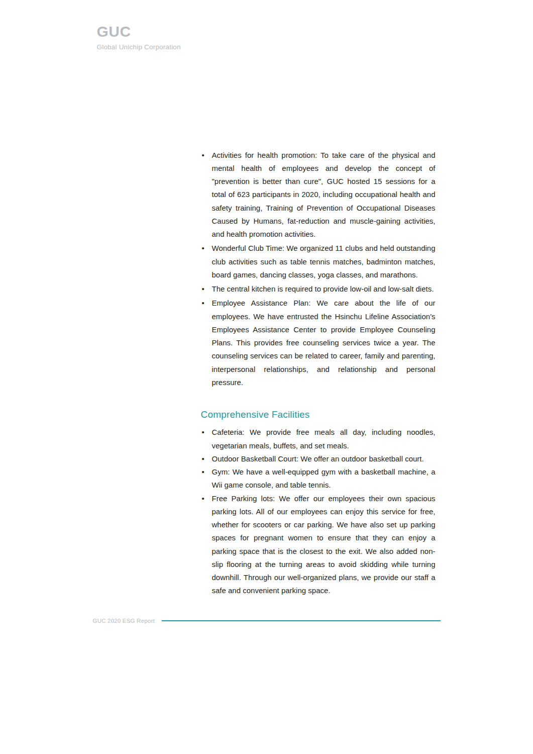GUC
Global Unichip Corporation
Activities for health promotion: To take care of the physical and mental health of employees and develop the concept of "prevention is better than cure", GUC hosted 15 sessions for a total of 623 participants in 2020, including occupational health and safety training, Training of Prevention of Occupational Diseases Caused by Humans, fat-reduction and muscle-gaining activities, and health promotion activities.
Wonderful Club Time: We organized 11 clubs and held outstanding club activities such as table tennis matches, badminton matches, board games, dancing classes, yoga classes, and marathons.
The central kitchen is required to provide low-oil and low-salt diets.
Employee Assistance Plan: We care about the life of our employees. We have entrusted the Hsinchu Lifeline Association's Employees Assistance Center to provide Employee Counseling Plans. This provides free counseling services twice a year. The counseling services can be related to career, family and parenting, interpersonal relationships, and relationship and personal pressure.
Comprehensive Facilities
Cafeteria: We provide free meals all day, including noodles, vegetarian meals, buffets, and set meals.
Outdoor Basketball Court: We offer an outdoor basketball court.
Gym: We have a well-equipped gym with a basketball machine, a Wii game console, and table tennis.
Free Parking lots: We offer our employees their own spacious parking lots. All of our employees can enjoy this service for free, whether for scooters or car parking. We have also set up parking spaces for pregnant women to ensure that they can enjoy a parking space that is the closest to the exit. We also added non-slip flooring at the turning areas to avoid skidding while turning downhill. Through our well-organized plans, we provide our staff a safe and convenient parking space.
GUC 2020 ESG Report